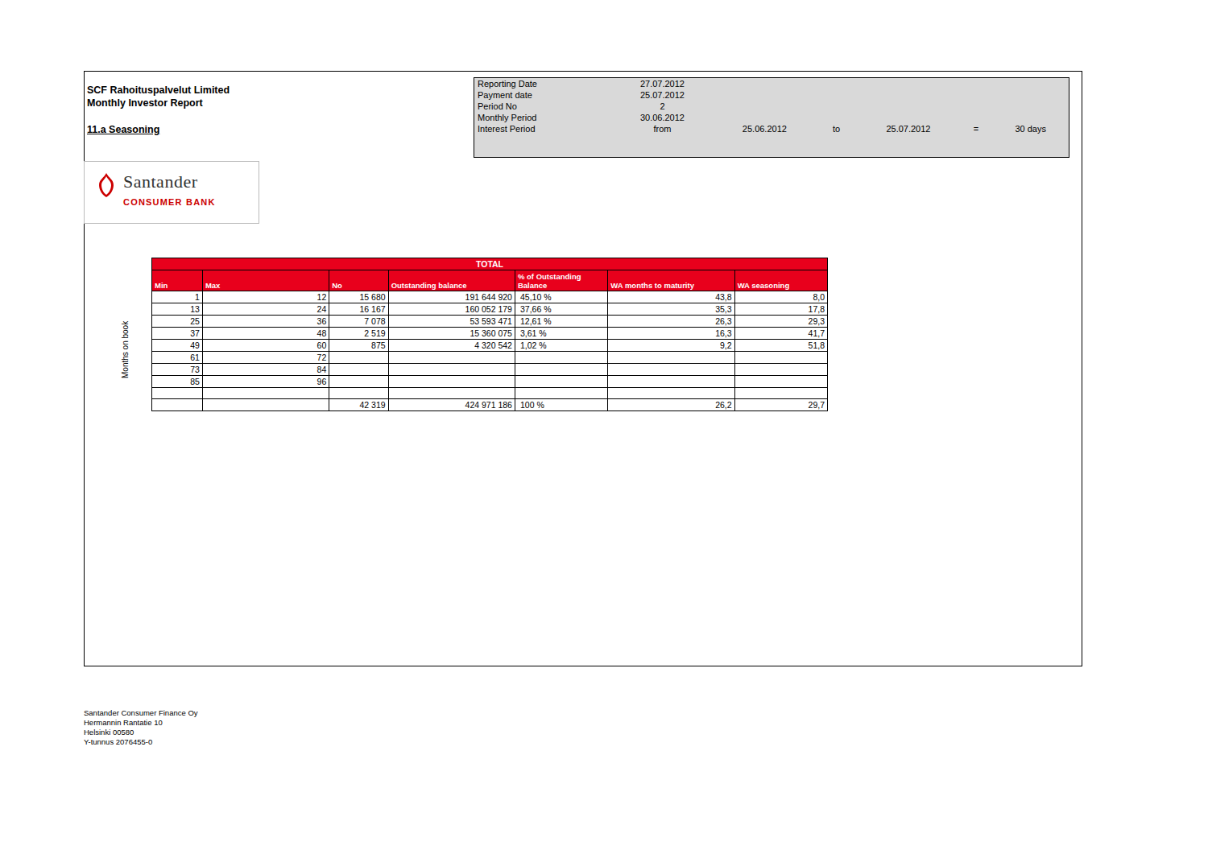SCF Rahoituspalvelut Limited
Monthly Investor Report
11.a Seasoning
| Reporting Date | 27.07.2012 | | | | |
| Payment date | 25.07.2012 | | | | |
| Period No | 2 | | | | |
| Monthly Period | 30.06.2012 | | | | |
| Interest Period | from | 25.06.2012 | to | 25.07.2012 | = | 30 days |
Santander
CONSUMER BANK
Months on book
| TOTAL |
| --- |
| Min | Max | No | Outstanding balance | % of Outstanding Balance | WA months to maturity | WA seasoning |
| 1 | 12 | 15 680 | 191 644 920 | 45,10 % | 43,8 | 8,0 |
| 13 | 24 | 16 167 | 160 052 179 | 37,66 % | 35,3 | 17,8 |
| 25 | 36 | 7 078 | 53 593 471 | 12,61 % | 26,3 | 29,3 |
| 37 | 48 | 2 519 | 15 360 075 | 3,61 % | 16,3 | 41,7 |
| 49 | 60 | 875 | 4 320 542 | 1,02 % | 9,2 | 51,8 |
| 61 | 72 | | | | | |
| 73 | 84 | | | | | |
| 85 | 96 | | | | | |
| | | 42 319 | 424 971 186 | 100 % | 26,2 | 29,7 |
Santander Consumer Finance Oy
Hermannin Rantatie 10
Helsinki 00580
Y-tunnus 2076455-0